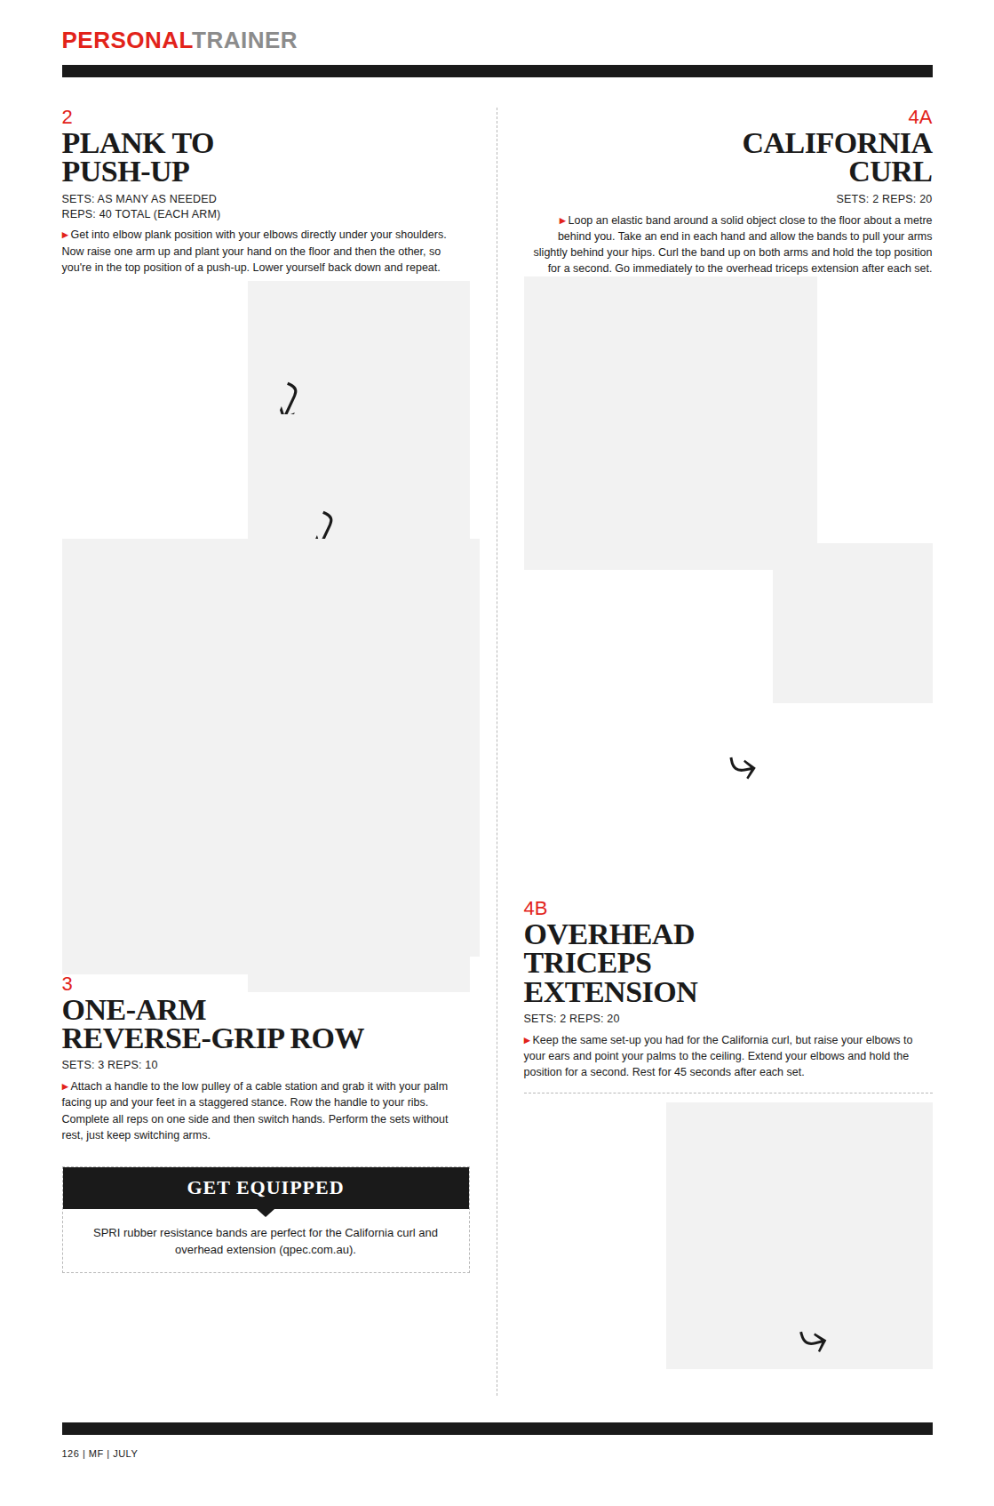PERSONAL TRAINER
2
Plank to
Push-up
Sets: as many as needed
Reps: 40 total (each arm)
▸Get into elbow plank position with your elbows directly under your shoulders. Now raise one arm up and plant your hand on the floor and then the other, so you're in the top position of a push-up. Lower yourself back down and repeat.
Start: elbow plank.
⤵
Transition onto the hands.
⤵
Finish: top of the push-up.
Start of the one-arm reverse-grip row.
⤷
Finish: handle rowed to the ribs.
3
One-arm
Reverse-grip Row
Sets: 3 Reps: 10
▸Attach a handle to the low pulley of a cable station and grab it with your palm facing up and your feet in a staggered stance. Row the handle to your ribs. Complete all reps on one side and then switch hands. Perform the sets without rest, just keep switching arms.
Get Equipped
SPRI rubber resistance bands are perfect for the California curl and overhead extension (qpec.com.au).
4A
California
Curl
Sets: 2 Reps: 20
▸Loop an elastic band around a solid object close to the floor about a metre behind you. Take an end in each hand and allow the bands to pull your arms slightly behind your hips. Curl the band up on both arms and hold the top position for a second. Go immediately to the overhead triceps extension after each set.
Top of the California curl.
⤷
Start position, arms behind the hips.
4B
Overhead
Triceps
Extension
Sets: 2 Reps: 20
▸Keep the same set-up you had for the California curl, but raise your elbows to your ears and point your palms to the ceiling. Extend your elbows and hold the position for a second. Rest for 45 seconds after each set.
Overhead triceps extension, arms locked out.
⤷
126 | MF | JULY